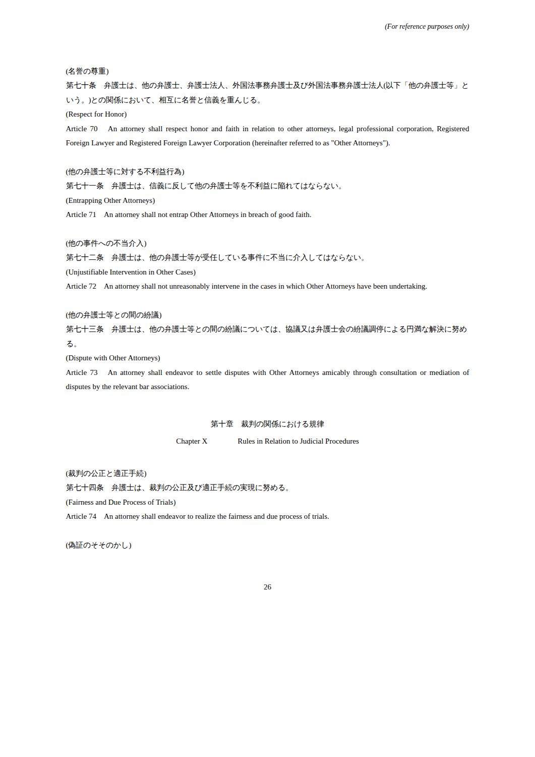(For reference purposes only)
(名誉の尊重)
第七十条　弁護士は、他の弁護士、弁護士法人、外国法事務弁護士及び外国法事務弁護士法人(以下「他の弁護士等」という。)との関係において、相互に名誉と信義を重んじる。
(Respect for Honor)
Article 70　An attorney shall respect honor and faith in relation to other attorneys, legal professional corporation, Registered Foreign Lawyer and Registered Foreign Lawyer Corporation (hereinafter referred to as "Other Attorneys").
(他の弁護士等に対する不利益行為)
第七十一条　弁護士は、信義に反して他の弁護士等を不利益に陥れてはならない。
(Entrapping Other Attorneys)
Article 71　An attorney shall not entrap Other Attorneys in breach of good faith.
(他の事件への不当介入)
第七十二条　弁護士は、他の弁護士等が受任している事件に不当に介入してはならない。
(Unjustifiable Intervention in Other Cases)
Article 72　An attorney shall not unreasonably intervene in the cases in which Other Attorneys have been undertaking.
(他の弁護士等との間の紛議)
第七十三条　弁護士は、他の弁護士等との間の紛議については、協議又は弁護士会の紛議調停による円満な解決に努める。
(Dispute with Other Attorneys)
Article 73　An attorney shall endeavor to settle disputes with Other Attorneys amicably through consultation or mediation of disputes by the relevant bar associations.
第十章　裁判の関係における規律
Chapter X Rules in Relation to Judicial Procedures
(裁判の公正と適正手続)
第七十四条　弁護士は、裁判の公正及び適正手続の実現に努める。
(Fairness and Due Process of Trials)
Article 74　An attorney shall endeavor to realize the fairness and due process of trials.
(偽証のそそのかし)
26